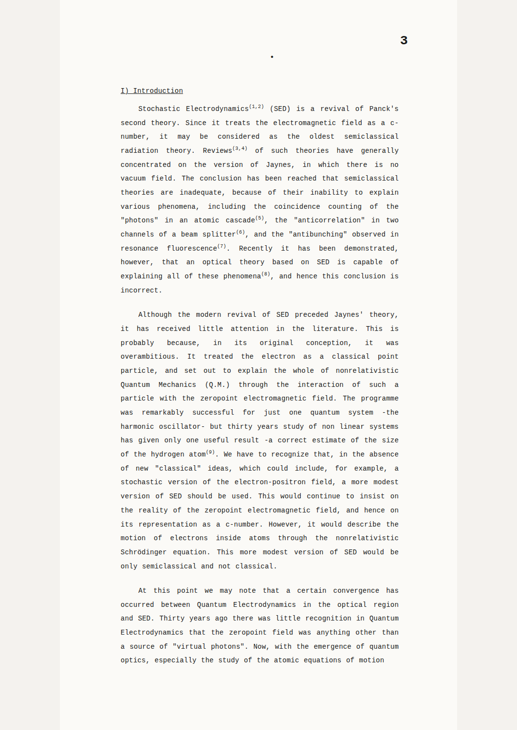3
•
I) Introduction
Stochastic Electrodynamics(1,2) (SED) is a revival of Panck's second theory. Since it treats the electromagnetic field as a c-number, it may be considered as the oldest semiclassical radiation theory. Reviews(3,4) of such theories have generally concentrated on the version of Jaynes, in which there is no vacuum field. The conclusion has been reached that semiclassical theories are inadequate, because of their inability to explain various phenomena, including the coincidence counting of the "photons" in an atomic cascade(5), the "anticorrelation" in two channels of a beam splitter(6), and the "antibunching" observed in resonance fluorescence(7). Recently it has been demonstrated, however, that an optical theory based on SED is capable of explaining all of these phenomena(8), and hence this conclusion is incorrect.
Although the modern revival of SED preceded Jaynes' theory, it has received little attention in the literature. This is probably because, in its original conception, it was overambitious. It treated the electron as a classical point particle, and set out to explain the whole of nonrelativistic Quantum Mechanics (Q.M.) through the interaction of such a particle with the zeropoint electromagnetic field. The programme was remarkably successful for just one quantum system -the harmonic oscillator- but thirty years study of non linear systems has given only one useful result -a correct estimate of the size of the hydrogen atom(9). We have to recognize that, in the absence of new "classical" ideas, which could include, for example, a stochastic version of the electron-positron field, a more modest version of SED should be used. This would continue to insist on the reality of the zeropoint electromagnetic field, and hence on its representation as a c-number. However, it would describe the motion of electrons inside atoms through the nonrelativistic Schrödinger equation. This more modest version of SED would be only semiclassical and not classical.
At this point we may note that a certain convergence has occurred between Quantum Electrodynamics in the optical region and SED. Thirty years ago there was little recognition in Quantum Electrodynamics that the zeropoint field was anything other than a source of "virtual photons". Now, with the emergence of quantum optics, especially the study of the atomic equations of motion